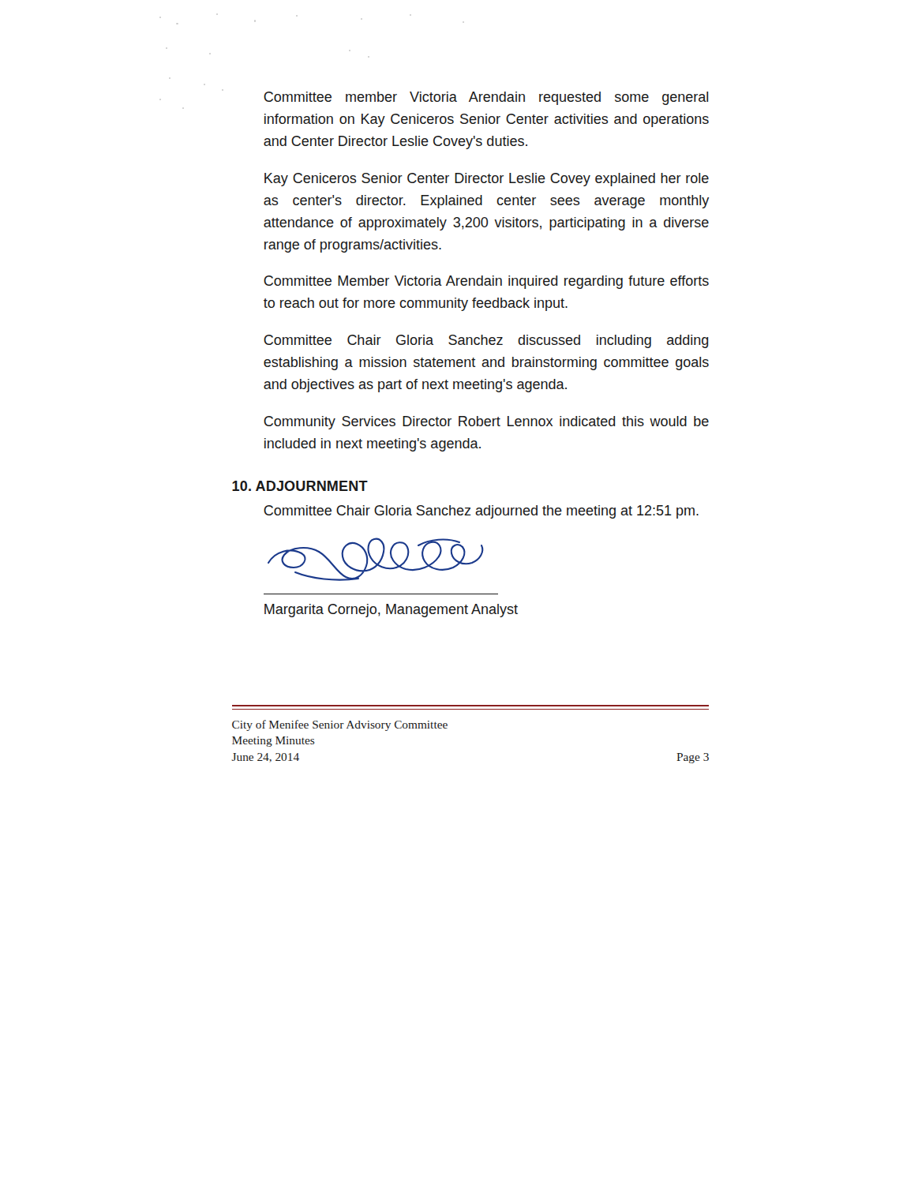Committee member Victoria Arendain requested some general information on Kay Ceniceros Senior Center activities and operations and Center Director Leslie Covey's duties.
Kay Ceniceros Senior Center Director Leslie Covey explained her role as center's director. Explained center sees average monthly attendance of approximately 3,200 visitors, participating in a diverse range of programs/activities.
Committee Member Victoria Arendain inquired regarding future efforts to reach out for more community feedback input.
Committee Chair Gloria Sanchez discussed including adding establishing a mission statement and brainstorming committee goals and objectives as part of next meeting's agenda.
Community Services Director Robert Lennox indicated this would be included in next meeting's agenda.
10. ADJOURNMENT
Committee Chair Gloria Sanchez adjourned the meeting at 12:51 pm.
Margarita Cornejo, Management Analyst
City of Menifee Senior Advisory Committee
Meeting Minutes
June 24, 2014 Page 3